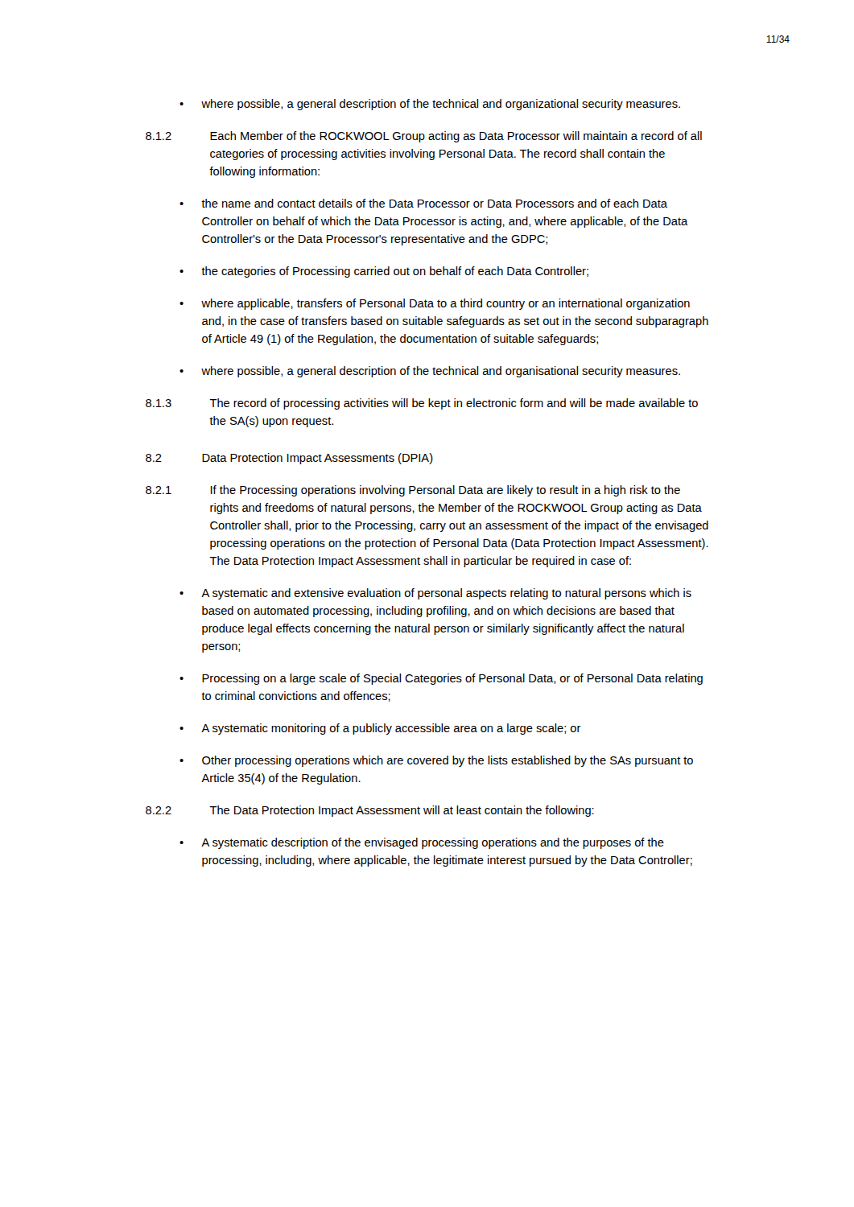11/34
•
where possible, a general description of the technical and organizational security measures.
8.1.2
Each Member of the ROCKWOOL Group acting as Data Processor will maintain a record of all categories of processing activities involving Personal Data. The record shall contain the following information:
•
the name and contact details of the Data Processor or Data Processors and of each Data Controller on behalf of which the Data Processor is acting, and, where applicable, of the Data Controller's or the Data Processor's representative and the GDPC;
•
the categories of Processing carried out on behalf of each Data Controller;
•
where applicable, transfers of Personal Data to a third country or an international organization and, in the case of transfers based on suitable safeguards as set out in the second subparagraph of Article 49 (1) of the Regulation, the documentation of suitable safeguards;
•
where possible, a general description of the technical and organisational security measures.
8.1.3
The record of processing activities will be kept in electronic form and will be made available to the SA(s) upon request.
8.2
Data Protection Impact Assessments (DPIA)
8.2.1
If the Processing operations involving Personal Data are likely to result in a high risk to the rights and freedoms of natural persons, the Member of the ROCKWOOL Group acting as Data Controller shall, prior to the Processing, carry out an assessment of the impact of the envisaged processing operations on the protection of Personal Data (Data Protection Impact Assessment). The Data Protection Impact Assessment shall in particular be required in case of:
•
A systematic and extensive evaluation of personal aspects relating to natural persons which is based on automated processing, including profiling, and on which decisions are based that produce legal effects concerning the natural person or similarly significantly affect the natural person;
•
Processing on a large scale of Special Categories of Personal Data, or of Personal Data relating to criminal convictions and offences;
•
A systematic monitoring of a publicly accessible area on a large scale; or
•
Other processing operations which are covered by the lists established by the SAs pursuant to Article 35(4) of the Regulation.
8.2.2
The Data Protection Impact Assessment will at least contain the following:
•
A systematic description of the envisaged processing operations and the purposes of the processing, including, where applicable, the legitimate interest pursued by the Data Controller;